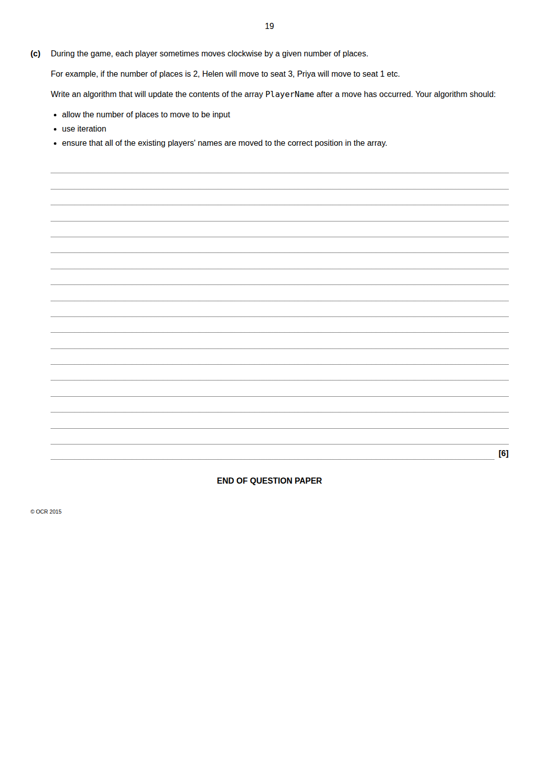19
(c)
During the game, each player sometimes moves clockwise by a given number of places.
For example, if the number of places is 2, Helen will move to seat 3, Priya will move to seat 1 etc.
Write an algorithm that will update the contents of the array PlayerName after a move has occurred. Your algorithm should:
allow the number of places to move to be input
use iteration
ensure that all of the existing players' names are moved to the correct position in the array.
[6]
END OF QUESTION PAPER
© OCR 2015